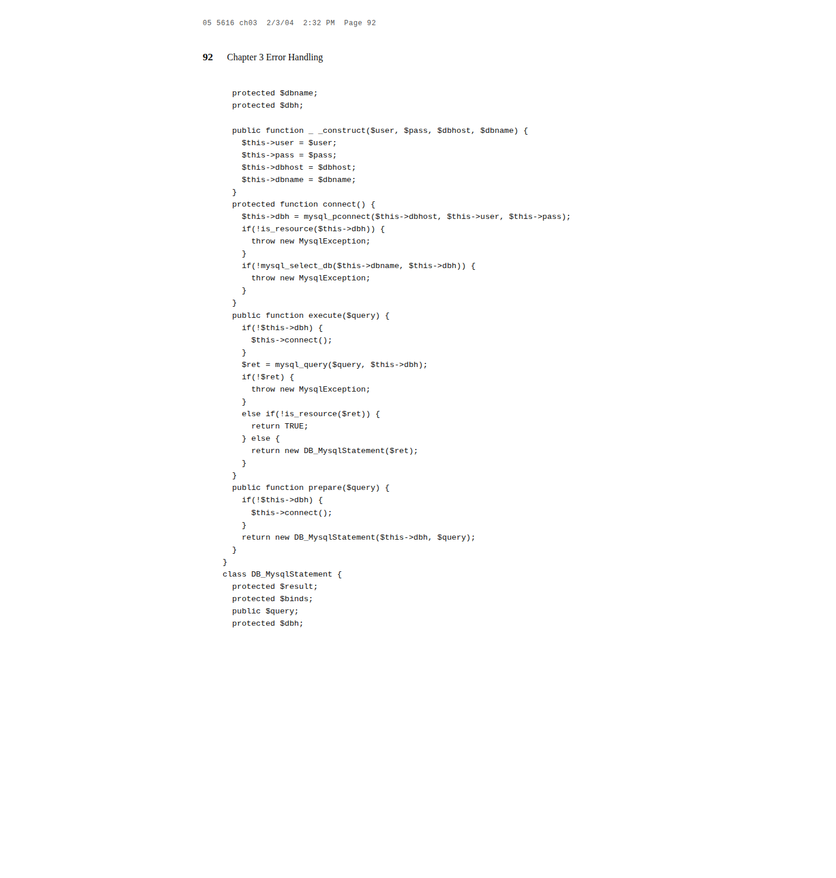05 5616 ch03 2/3/04 2:32 PM Page 92
92 Chapter 3 Error Handling
  protected $dbname;
  protected $dbh;

  public function _ _construct($user, $pass, $dbhost, $dbname) {
    $this->user = $user;
    $this->pass = $pass;
    $this->dbhost = $dbhost;
    $this->dbname = $dbname;
  }
  protected function connect() {
    $this->dbh = mysql_pconnect($this->dbhost, $this->user, $this->pass);
    if(!is_resource($this->dbh)) {
      throw new MysqlException;
    }
    if(!mysql_select_db($this->dbname, $this->dbh)) {
      throw new MysqlException;
    }
  }
  public function execute($query) {
    if(!$this->dbh) {
      $this->connect();
    }
    $ret = mysql_query($query, $this->dbh);
    if(!$ret) {
      throw new MysqlException;
    }
    else if(!is_resource($ret)) {
      return TRUE;
    } else {
      return new DB_MysqlStatement($ret);
    }
  }
  public function prepare($query) {
    if(!$this->dbh) {
      $this->connect();
    }
    return new DB_MysqlStatement($this->dbh, $query);
  }
}
class DB_MysqlStatement {
  protected $result;
  protected $binds;
  public $query;
  protected $dbh;